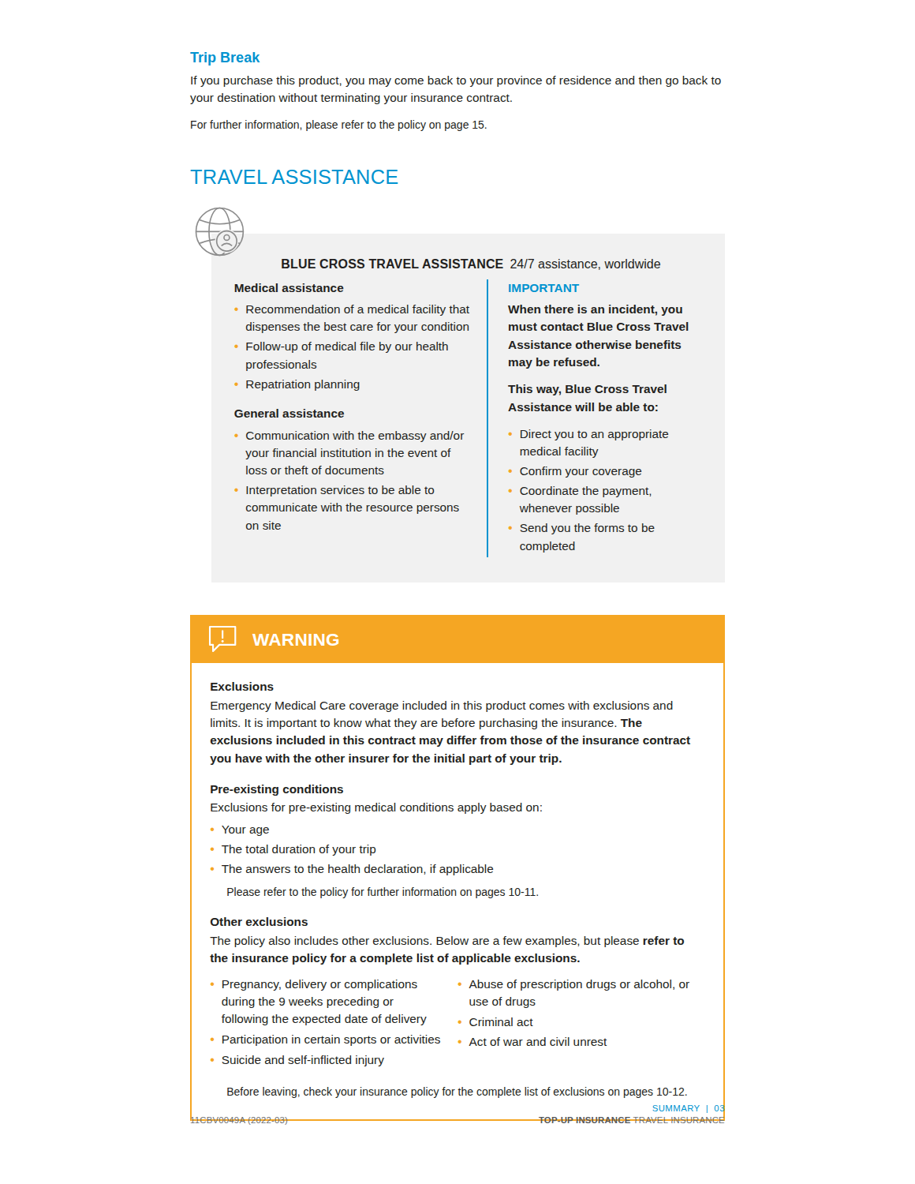Trip Break
If you purchase this product, you may come back to your province of residence and then go back to your destination without terminating your insurance contract.
For further information, please refer to the policy on page 15.
TRAVEL ASSISTANCE
BLUE CROSS TRAVEL ASSISTANCE 24/7 assistance, worldwide
Medical assistance
Recommendation of a medical facility that dispenses the best care for your condition
Follow-up of medical file by our health professionals
Repatriation planning
General assistance
Communication with the embassy and/or your financial institution in the event of loss or theft of documents
Interpretation services to be able to communicate with the resource persons on site
IMPORTANT
When there is an incident, you must contact Blue Cross Travel Assistance otherwise benefits may be refused.
This way, Blue Cross Travel Assistance will be able to:
Direct you to an appropriate medical facility
Confirm your coverage
Coordinate the payment, whenever possible
Send you the forms to be completed
WARNING
Exclusions
Emergency Medical Care coverage included in this product comes with exclusions and limits. It is important to know what they are before purchasing the insurance. The exclusions included in this contract may differ from those of the insurance contract you have with the other insurer for the initial part of your trip.
Pre-existing conditions
Exclusions for pre-existing medical conditions apply based on:
Your age
The total duration of your trip
The answers to the health declaration, if applicable
Please refer to the policy for further information on pages 10-11.
Other exclusions
The policy also includes other exclusions. Below are a few examples, but please refer to the insurance policy for a complete list of applicable exclusions.
Pregnancy, delivery or complications during the 9 weeks preceding or following the expected date of delivery
Participation in certain sports or activities
Suicide and self-inflicted injury
Abuse of prescription drugs or alcohol, or use of drugs
Criminal act
Act of war and civil unrest
Before leaving, check your insurance policy for the complete list of exclusions on pages 10-12.
11CBV0049A (2022-03)
SUMMARY | 03
TOP-UP INSURANCE TRAVEL INSURANCE